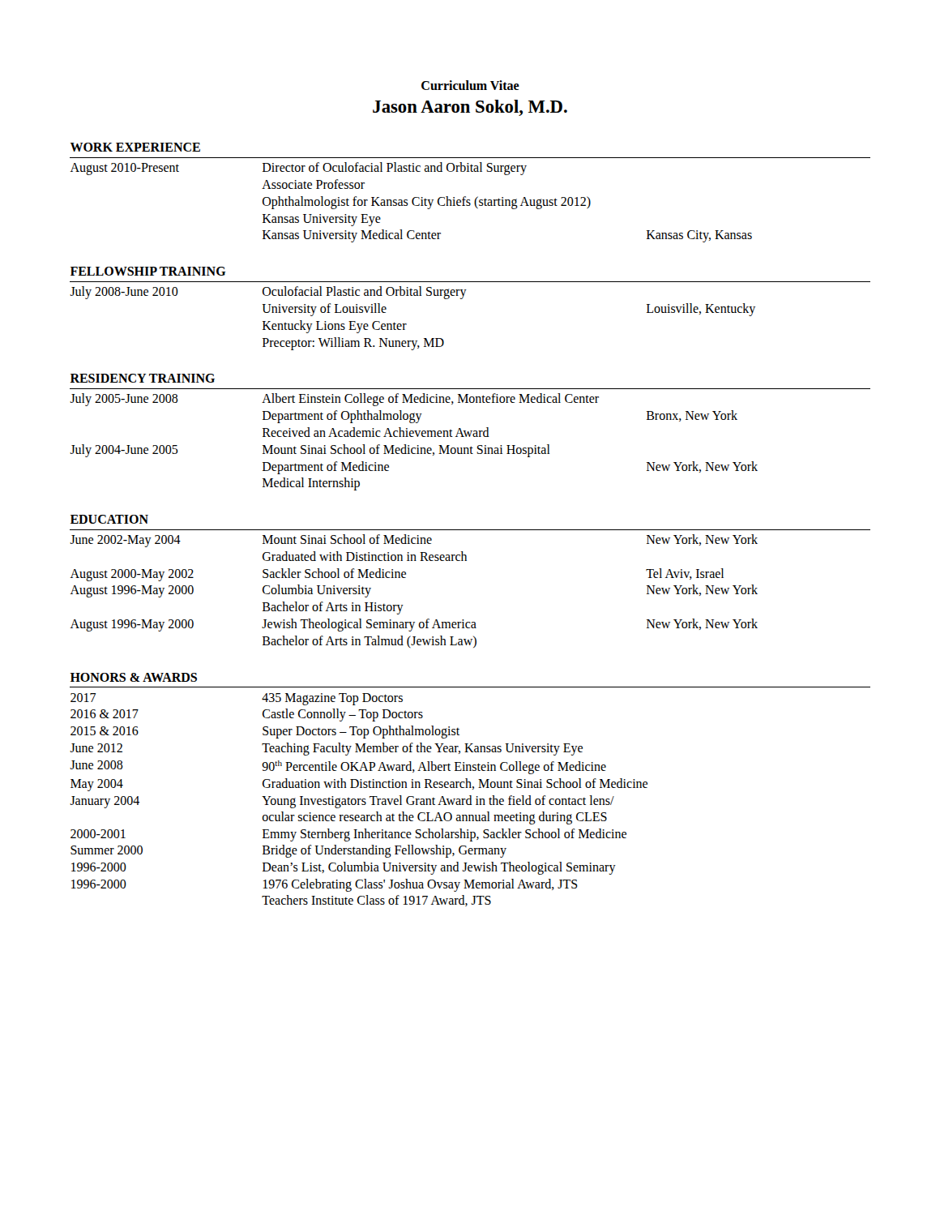Curriculum Vitae
Jason Aaron Sokol, M.D.
Work Experience
| August 2010-Present | Director of Oculofacial Plastic and Orbital Surgery | |
| | Associate Professor | |
| | Ophthalmologist for Kansas City Chiefs (starting August 2012) | |
| | Kansas University Eye | |
| | Kansas University Medical Center | Kansas City, Kansas |
Fellowship Training
| July 2008-June 2010 | Oculofacial Plastic and Orbital Surgery | |
| | University of Louisville | Louisville, Kentucky |
| | Kentucky Lions Eye Center | |
| | Preceptor: William R. Nunery, MD | |
Residency Training
| July 2005-June 2008 | Albert Einstein College of Medicine, Montefiore Medical Center | |
| | Department of Ophthalmology | Bronx, New York |
| | Received an Academic Achievement Award | |
| July 2004-June 2005 | Mount Sinai School of Medicine, Mount Sinai Hospital | |
| | Department of Medicine | New York, New York |
| | Medical Internship | |
Education
| June 2002-May 2004 | Mount Sinai School of Medicine | New York, New York |
| | Graduated with Distinction in Research | |
| August 2000-May 2002 | Sackler School of Medicine | Tel Aviv, Israel |
| August 1996-May 2000 | Columbia University | New York, New York |
| | Bachelor of Arts in History | |
| August 1996-May 2000 | Jewish Theological Seminary of America | New York, New York |
| | Bachelor of Arts in Talmud (Jewish Law) | |
Honors & Awards
| 2017 | 435 Magazine Top Doctors |
| 2016 & 2017 | Castle Connolly – Top Doctors |
| 2015 & 2016 | Super Doctors – Top Ophthalmologist |
| June 2012 | Teaching Faculty Member of the Year, Kansas University Eye |
| June 2008 | 90 th Percentile OKAP Award, Albert Einstein College of Medicine |
| May 2004 | Graduation with Distinction in Research, Mount Sinai School of Medicine |
| January 2004 | Young Investigators Travel Grant Award in the field of contact lens/ ocular science research at the CLAO annual meeting during CLES |
| 2000-2001 | Emmy Sternberg Inheritance Scholarship, Sackler School of Medicine |
| Summer 2000 | Bridge of Understanding Fellowship, Germany |
| 1996-2000 | Dean’s List, Columbia University and Jewish Theological Seminary |
| 1996-2000 | 1976 Celebrating Class' Joshua Ovsay Memorial Award, JTS Teachers Institute Class of 1917 Award, JTS |